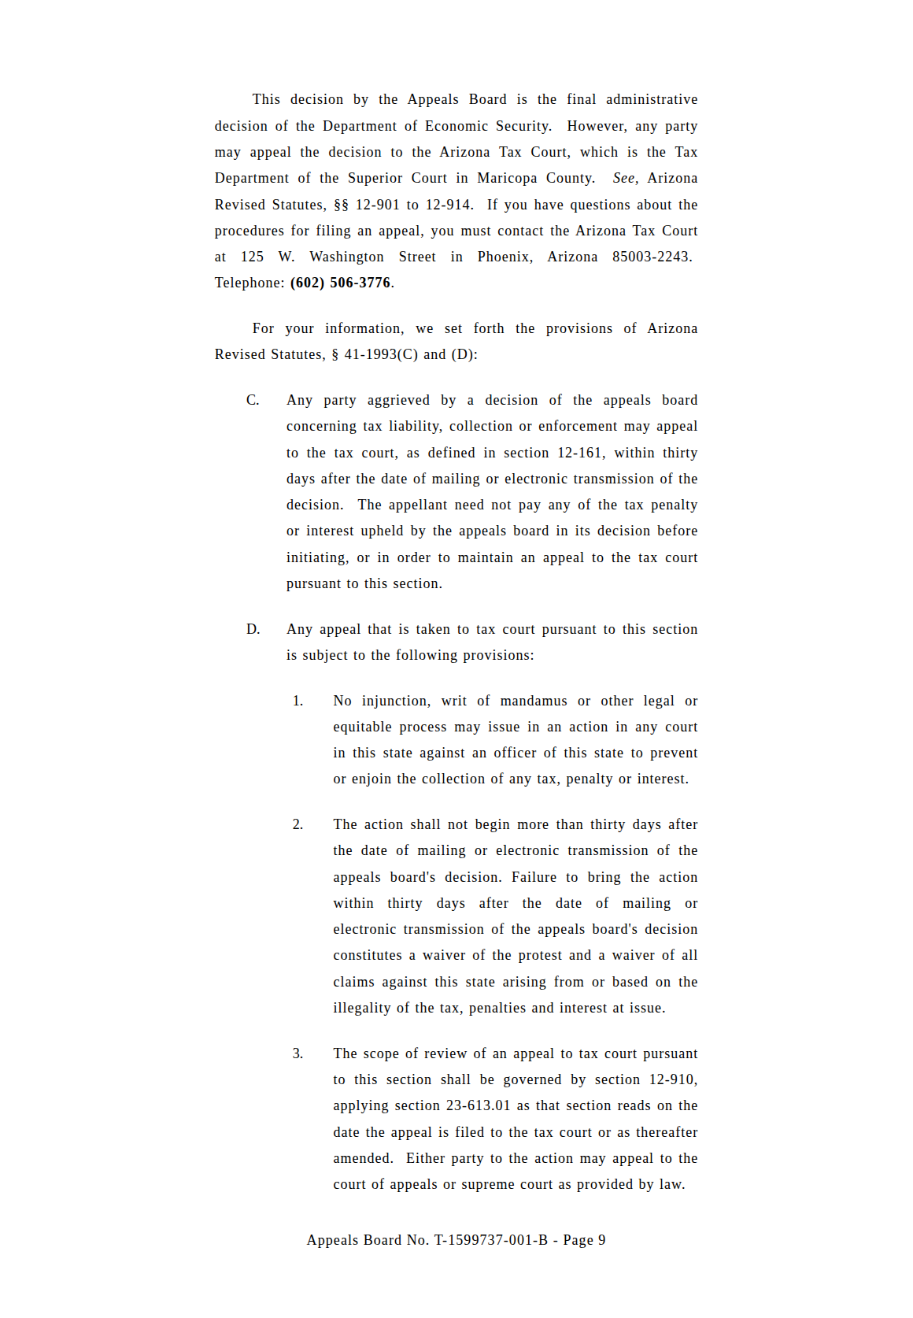This decision by the Appeals Board is the final administrative decision of the Department of Economic Security. However, any party may appeal the decision to the Arizona Tax Court, which is the Tax Department of the Superior Court in Maricopa County. See, Arizona Revised Statutes, §§ 12-901 to 12-914. If you have questions about the procedures for filing an appeal, you must contact the Arizona Tax Court at 125 W. Washington Street in Phoenix, Arizona 85003-2243. Telephone: (602) 506-3776.
For your information, we set forth the provisions of Arizona Revised Statutes, § 41-1993(C) and (D):
C.
Any party aggrieved by a decision of the appeals board concerning tax liability, collection or enforcement may appeal to the tax court, as defined in section 12-161, within thirty days after the date of mailing or electronic transmission of the decision. The appellant need not pay any of the tax penalty or interest upheld by the appeals board in its decision before initiating, or in order to maintain an appeal to the tax court pursuant to this section.
D.
Any appeal that is taken to tax court pursuant to this section is subject to the following provisions:
1.
No injunction, writ of mandamus or other legal or equitable process may issue in an action in any court in this state against an officer of this state to prevent or enjoin the collection of any tax, penalty or interest.
2.
The action shall not begin more than thirty days after the date of mailing or electronic transmission of the appeals board's decision. Failure to bring the action within thirty days after the date of mailing or electronic transmission of the appeals board's decision constitutes a waiver of the protest and a waiver of all claims against this state arising from or based on the illegality of the tax, penalties and interest at issue.
3.
The scope of review of an appeal to tax court pursuant to this section shall be governed by section 12-910, applying section 23-613.01 as that section reads on the date the appeal is filed to the tax court or as thereafter amended. Either party to the action may appeal to the court of appeals or supreme court as provided by law.
Appeals Board No. T-1599737-001-B - Page 9